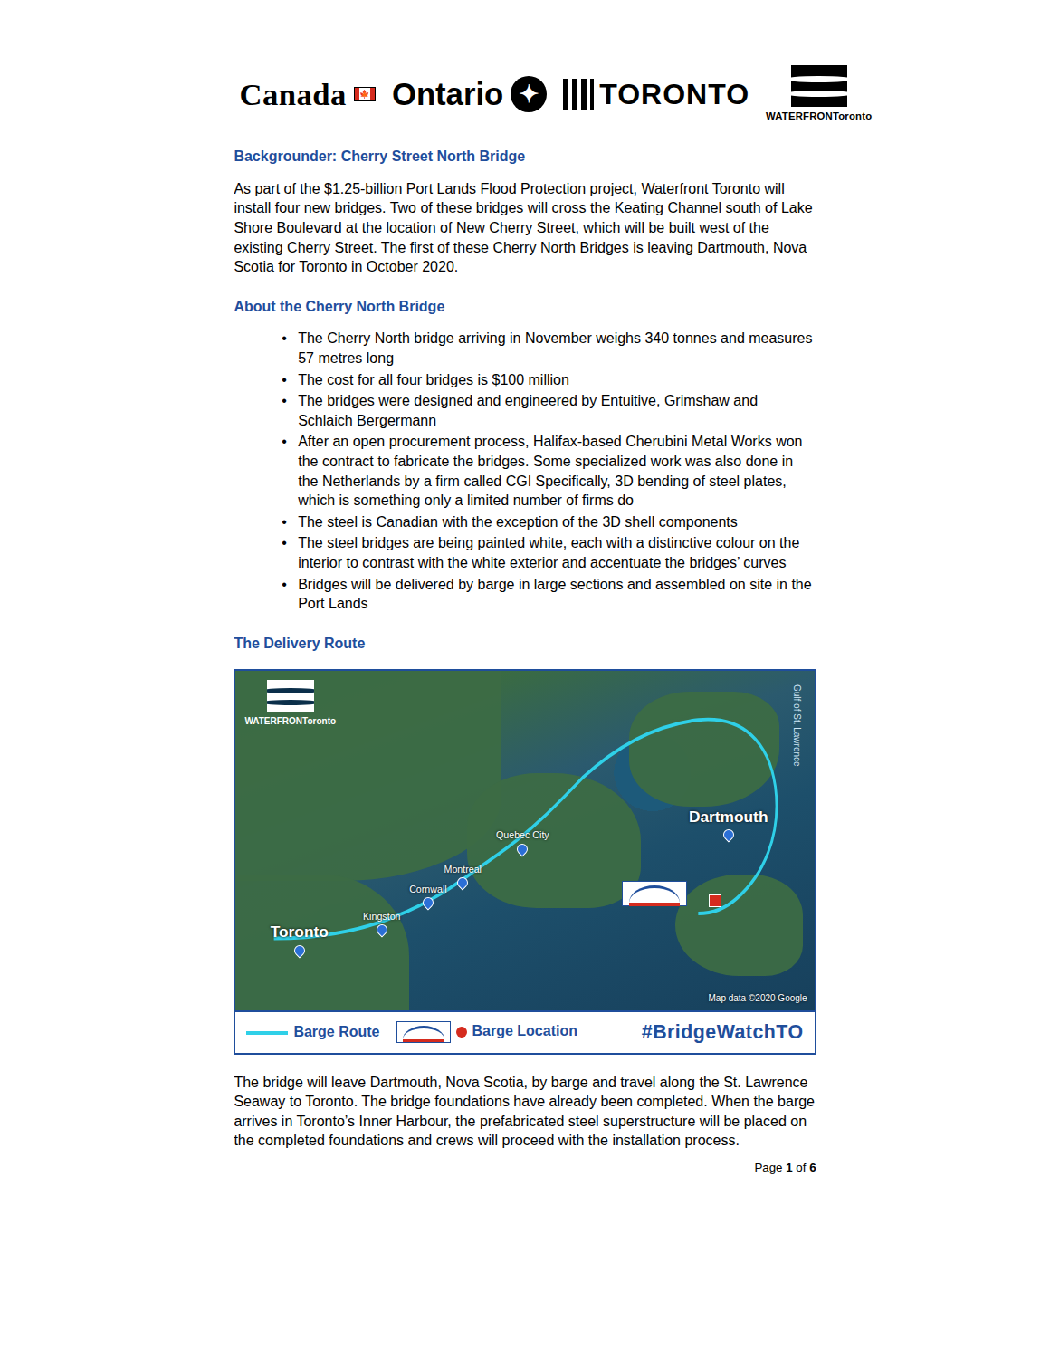Canada🍁
Ontario✦
TORONTO
WATERFRONToronto
Backgrounder: Cherry Street North Bridge
As part of the $1.25-billion Port Lands Flood Protection project, Waterfront Toronto will install four new bridges. Two of these bridges will cross the Keating Channel south of Lake Shore Boulevard at the location of New Cherry Street, which will be built west of the existing Cherry Street. The first of these Cherry North Bridges is leaving Dartmouth, Nova Scotia for Toronto in October 2020.
About the Cherry North Bridge
The Cherry North bridge arriving in November weighs 340 tonnes and measures 57 metres long
The cost for all four bridges is $100 million
The bridges were designed and engineered by Entuitive, Grimshaw and Schlaich Bergermann
After an open procurement process, Halifax-based Cherubini Metal Works won the contract to fabricate the bridges. Some specialized work was also done in the Netherlands by a firm called CGI Specifically, 3D bending of steel plates, which is something only a limited number of firms do
The steel is Canadian with the exception of the 3D shell components
The steel bridges are being painted white, each with a distinctive colour on the interior to contrast with the white exterior and accentuate the bridges’ curves
Bridges will be delivered by barge in large sections and assembled on site in the Port Lands
The Delivery Route
WATERFRONToronto
Gulf of St. Lawrence
Toronto
Dartmouth
Kingston
Cornwall
Montreal
Quebec City
Map data ©2020 Google
Barge Route Barge Location #BridgeWatchTO
The bridge will leave Dartmouth, Nova Scotia, by barge and travel along the St. Lawrence Seaway to Toronto. The bridge foundations have already been completed. When the barge arrives in Toronto’s Inner Harbour, the prefabricated steel superstructure will be placed on the completed foundations and crews will proceed with the installation process.
Page 1 of 6